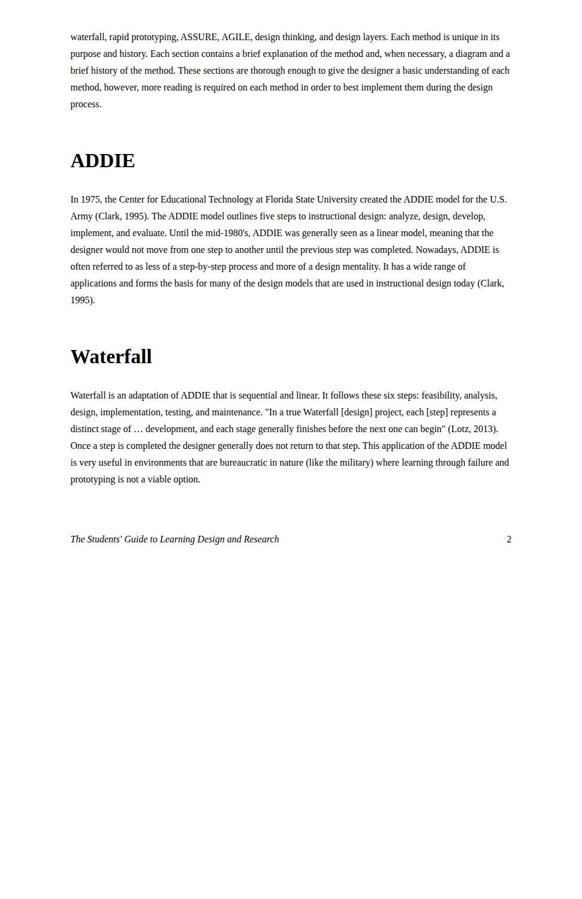waterfall, rapid prototyping, ASSURE, AGILE, design thinking, and design layers. Each method is unique in its purpose and history. Each section contains a brief explanation of the method and, when necessary, a diagram and a brief history of the method. These sections are thorough enough to give the designer a basic understanding of each method, however, more reading is required on each method in order to best implement them during the design process.
ADDIE
In 1975, the Center for Educational Technology at Florida State University created the ADDIE model for the U.S. Army (Clark, 1995). The ADDIE model outlines five steps to instructional design: analyze, design, develop, implement, and evaluate. Until the mid-1980's, ADDIE was generally seen as a linear model, meaning that the designer would not move from one step to another until the previous step was completed. Nowadays, ADDIE is often referred to as less of a step-by-step process and more of a design mentality. It has a wide range of applications and forms the basis for many of the design models that are used in instructional design today (Clark, 1995).
Waterfall
Waterfall is an adaptation of ADDIE that is sequential and linear. It follows these six steps: feasibility, analysis, design, implementation, testing, and maintenance. "In a true Waterfall [design] project, each [step] represents a distinct stage of … development, and each stage generally finishes before the next one can begin" (Lotz, 2013). Once a step is completed the designer generally does not return to that step. This application of the ADDIE model is very useful in environments that are bureaucratic in nature (like the military) where learning through failure and prototyping is not a viable option.
The Students' Guide to Learning Design and Research 2